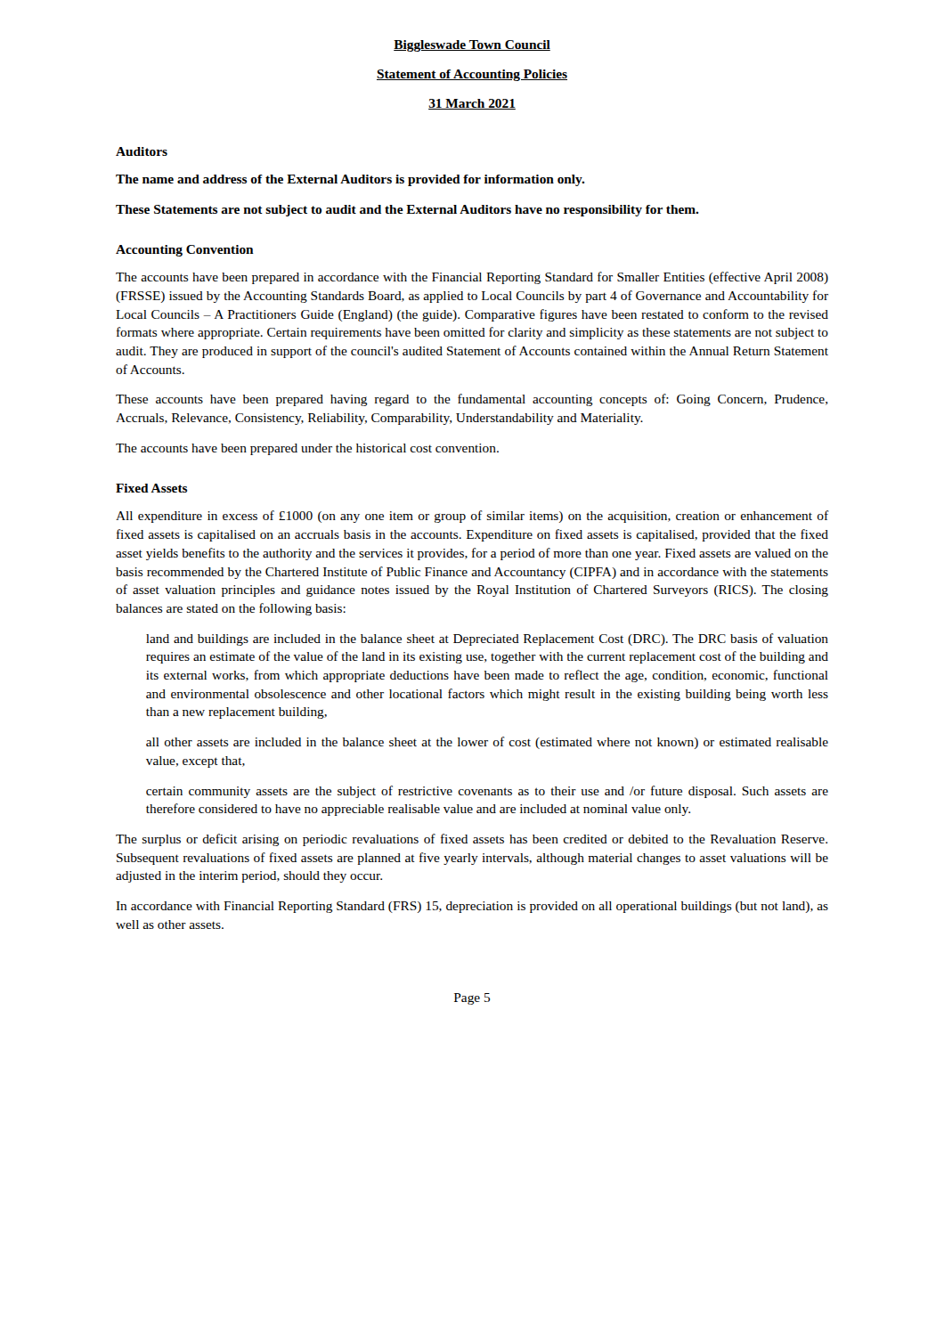Biggleswade Town Council
Statement of Accounting Policies
31 March 2021
Auditors
The name and address of the External Auditors is provided for information only.
These Statements are not subject to audit and the External Auditors have no responsibility for them.
Accounting Convention
The accounts have been prepared in accordance with the Financial Reporting Standard for Smaller Entities (effective April 2008) (FRSSE) issued by the Accounting Standards Board, as applied to Local Councils by part 4 of Governance and Accountability for Local Councils – A Practitioners Guide (England) (the guide). Comparative figures have been restated to conform to the revised formats where appropriate. Certain requirements have been omitted for clarity and simplicity as these statements are not subject to audit. They are produced in support of the council's audited Statement of Accounts contained within the Annual Return Statement of Accounts.
These accounts have been prepared having regard to the fundamental accounting concepts of: Going Concern, Prudence, Accruals, Relevance, Consistency, Reliability, Comparability, Understandability and Materiality.
The accounts have been prepared under the historical cost convention.
Fixed Assets
All expenditure in excess of £1000 (on any one item or group of similar items) on the acquisition, creation or enhancement of fixed assets is capitalised on an accruals basis in the accounts. Expenditure on fixed assets is capitalised, provided that the fixed asset yields benefits to the authority and the services it provides, for a period of more than one year. Fixed assets are valued on the basis recommended by the Chartered Institute of Public Finance and Accountancy (CIPFA) and in accordance with the statements of asset valuation principles and guidance notes issued by the Royal Institution of Chartered Surveyors (RICS). The closing balances are stated on the following basis:
land and buildings are included in the balance sheet at Depreciated Replacement Cost (DRC). The DRC basis of valuation requires an estimate of the value of the land in its existing use, together with the current replacement cost of the building and its external works, from which appropriate deductions have been made to reflect the age, condition, economic, functional and environmental obsolescence and other locational factors which might result in the existing building being worth less than a new replacement building,
all other assets are included in the balance sheet at the lower of cost (estimated where not known) or estimated realisable value, except that,
certain community assets are the subject of restrictive covenants as to their use and /or future disposal. Such assets are therefore considered to have no appreciable realisable value and are included at nominal value only.
The surplus or deficit arising on periodic revaluations of fixed assets has been credited or debited to the Revaluation Reserve. Subsequent revaluations of fixed assets are planned at five yearly intervals, although material changes to asset valuations will be adjusted in the interim period, should they occur.
In accordance with Financial Reporting Standard (FRS) 15, depreciation is provided on all operational buildings (but not land), as well as other assets.
Page 5